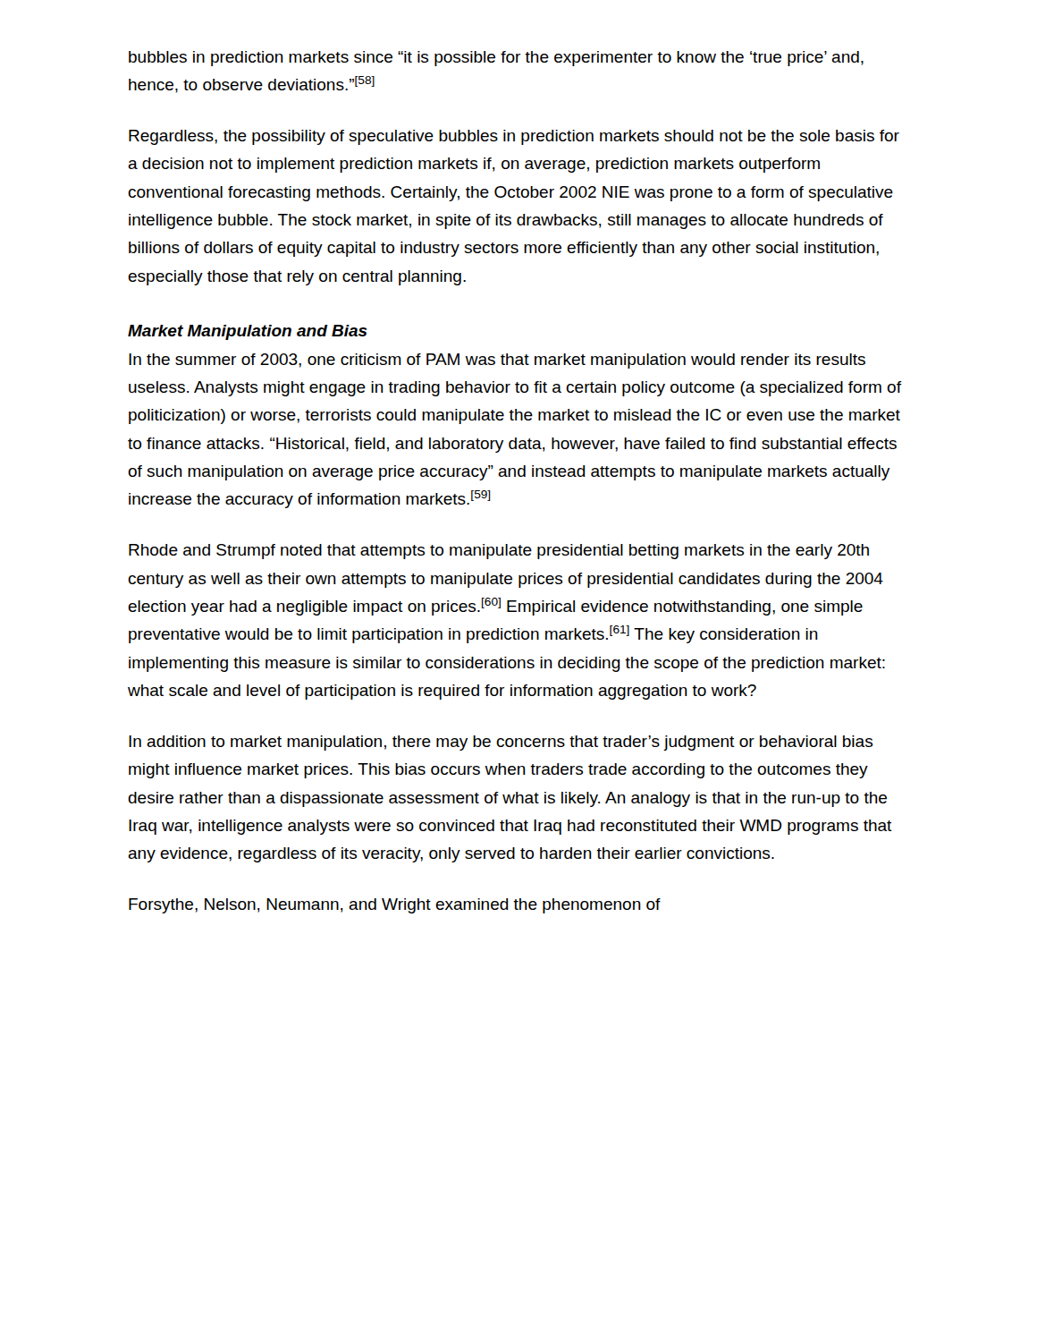bubbles in prediction markets since “it is possible for the experimenter to know the ‘true price’ and, hence, to observe deviations.”[58]
Regardless, the possibility of speculative bubbles in prediction markets should not be the sole basis for a decision not to implement prediction markets if, on average, prediction markets outperform conventional forecasting methods. Certainly, the October 2002 NIE was prone to a form of speculative intelligence bubble. The stock market, in spite of its drawbacks, still manages to allocate hundreds of billions of dollars of equity capital to industry sectors more efficiently than any other social institution, especially those that rely on central planning.
Market Manipulation and Bias
In the summer of 2003, one criticism of PAM was that market manipulation would render its results useless. Analysts might engage in trading behavior to fit a certain policy outcome (a specialized form of politicization) or worse, terrorists could manipulate the market to mislead the IC or even use the market to finance attacks. “Historical, field, and laboratory data, however, have failed to find substantial effects of such manipulation on average price accuracy” and instead attempts to manipulate markets actually increase the accuracy of information markets.[59]
Rhode and Strumpf noted that attempts to manipulate presidential betting markets in the early 20th century as well as their own attempts to manipulate prices of presidential candidates during the 2004 election year had a negligible impact on prices.[60] Empirical evidence notwithstanding, one simple preventative would be to limit participation in prediction markets.[61] The key consideration in implementing this measure is similar to considerations in deciding the scope of the prediction market: what scale and level of participation is required for information aggregation to work?
In addition to market manipulation, there may be concerns that trader’s judgment or behavioral bias might influence market prices. This bias occurs when traders trade according to the outcomes they desire rather than a dispassionate assessment of what is likely. An analogy is that in the run-up to the Iraq war, intelligence analysts were so convinced that Iraq had reconstituted their WMD programs that any evidence, regardless of its veracity, only served to harden their earlier convictions.
Forsythe, Nelson, Neumann, and Wright examined the phenomenon of